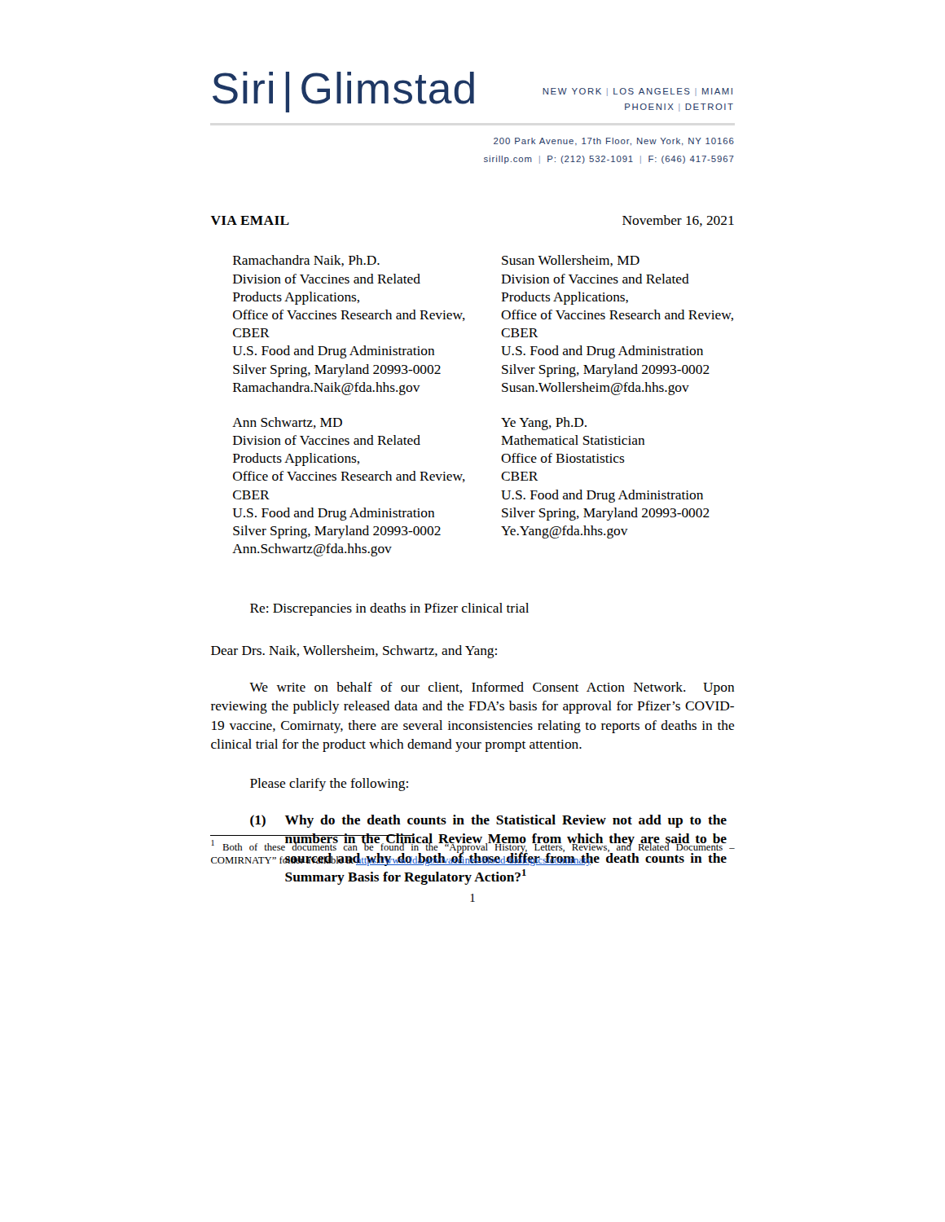Siri|Glimstad
NEW YORK|LOS ANGELES|MIAMI
PHOENIX|DETROIT
200 Park Avenue, 17th Floor, New York, NY 10166
sirillp.com|P: (212) 532-1091|F: (646) 417-5967
VIA EMAIL
November 16, 2021
Ramachandra Naik, Ph.D.
Division of Vaccines and Related Products Applications,
Office of Vaccines Research and Review, CBER
U.S. Food and Drug Administration
Silver Spring, Maryland 20993-0002
Ramachandra.Naik@fda.hhs.gov
Ann Schwartz, MD
Division of Vaccines and Related Products Applications,
Office of Vaccines Research and Review, CBER
U.S. Food and Drug Administration
Silver Spring, Maryland 20993-0002
Ann.Schwartz@fda.hhs.gov
Susan Wollersheim, MD
Division of Vaccines and Related Products Applications,
Office of Vaccines Research and Review, CBER
U.S. Food and Drug Administration
Silver Spring, Maryland 20993-0002
Susan.Wollersheim@fda.hhs.gov
Ye Yang, Ph.D.
Mathematical Statistician
Office of Biostatistics
CBER
U.S. Food and Drug Administration
Silver Spring, Maryland 20993-0002
Ye.Yang@fda.hhs.gov
Re: Discrepancies in deaths in Pfizer clinical trial
Dear Drs. Naik, Wollersheim, Schwartz, and Yang:
We write on behalf of our client, Informed Consent Action Network. Upon reviewing the publicly released data and the FDA’s basis for approval for Pfizer’s COVID-19 vaccine, Comirnaty, there are several inconsistencies relating to reports of deaths in the clinical trial for the product which demand your prompt attention.
Please clarify the following:
(1) Why do the death counts in the Statistical Review not add up to the numbers in the Clinical Review Memo from which they are said to be sourced and why do both of those differ from the death counts in the Summary Basis for Regulatory Action?1
1 Both of these documents can be found in the “Approval History, Letters, Reviews, and Related Documents – COMIRNATY” folder available at https://www.fda.gov/vaccines-blood-biologics/comirnaty.
1